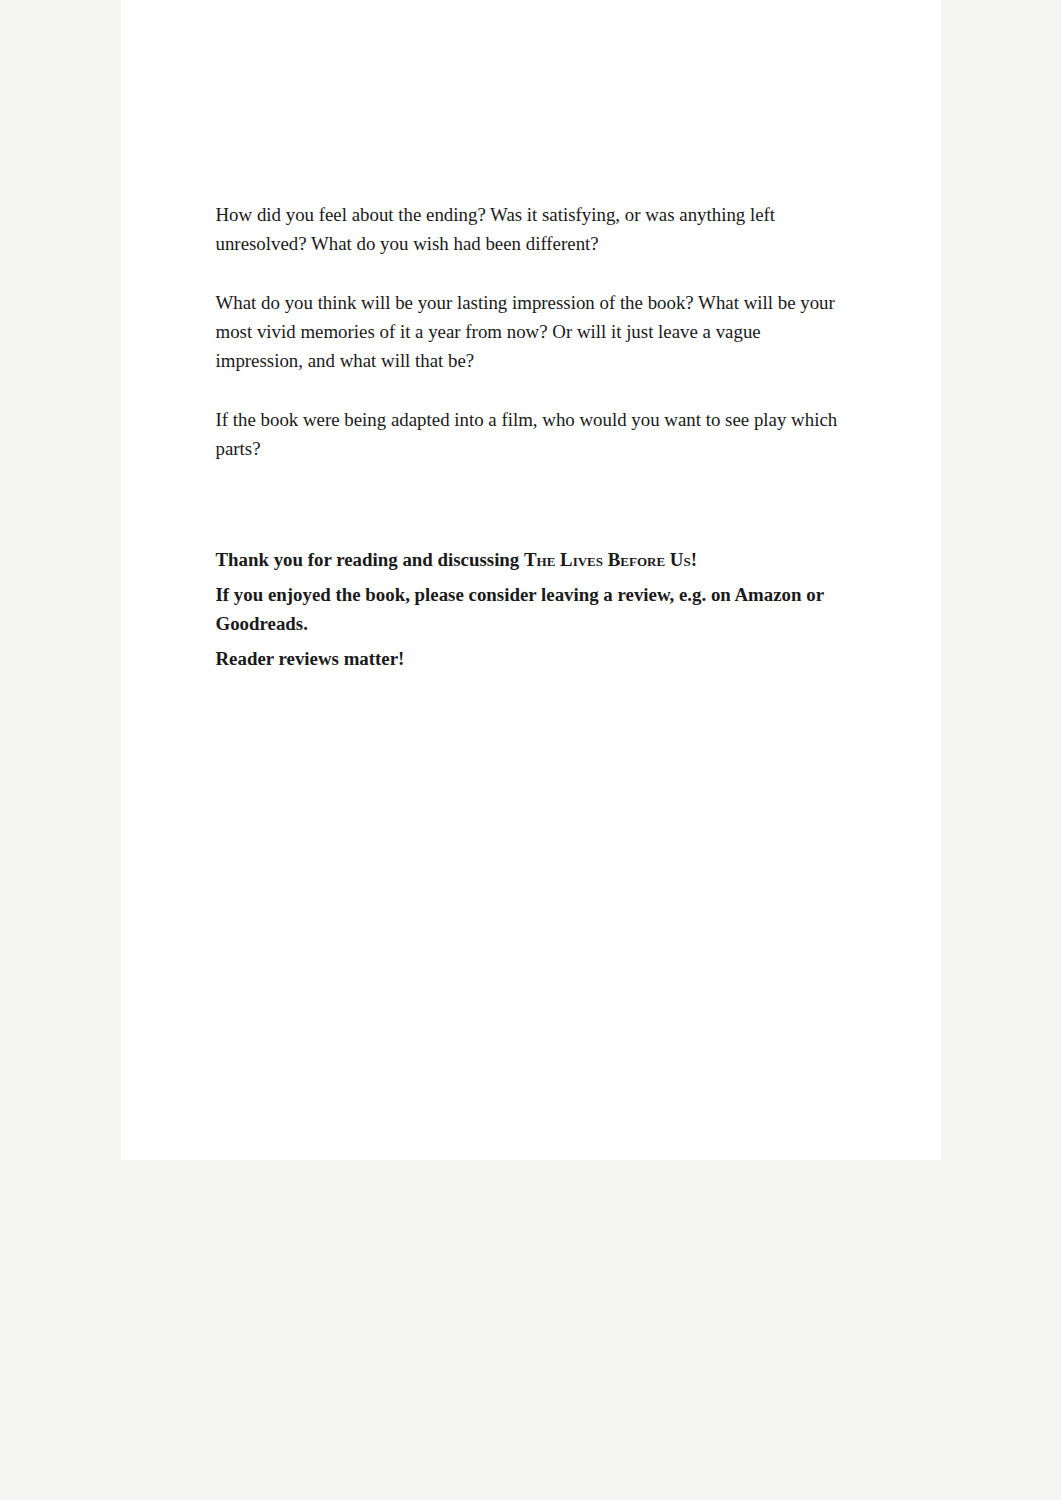How did you feel about the ending? Was it satisfying, or was anything left unresolved? What do you wish had been different?
What do you think will be your lasting impression of the book? What will be your most vivid memories of it a year from now? Or will it just leave a vague impression, and what will that be?
If the book were being adapted into a film, who would you want to see play which parts?
Thank you for reading and discussing The Lives Before Us!
If you enjoyed the book, please consider leaving a review, e.g. on Amazon or Goodreads.
Reader reviews matter!